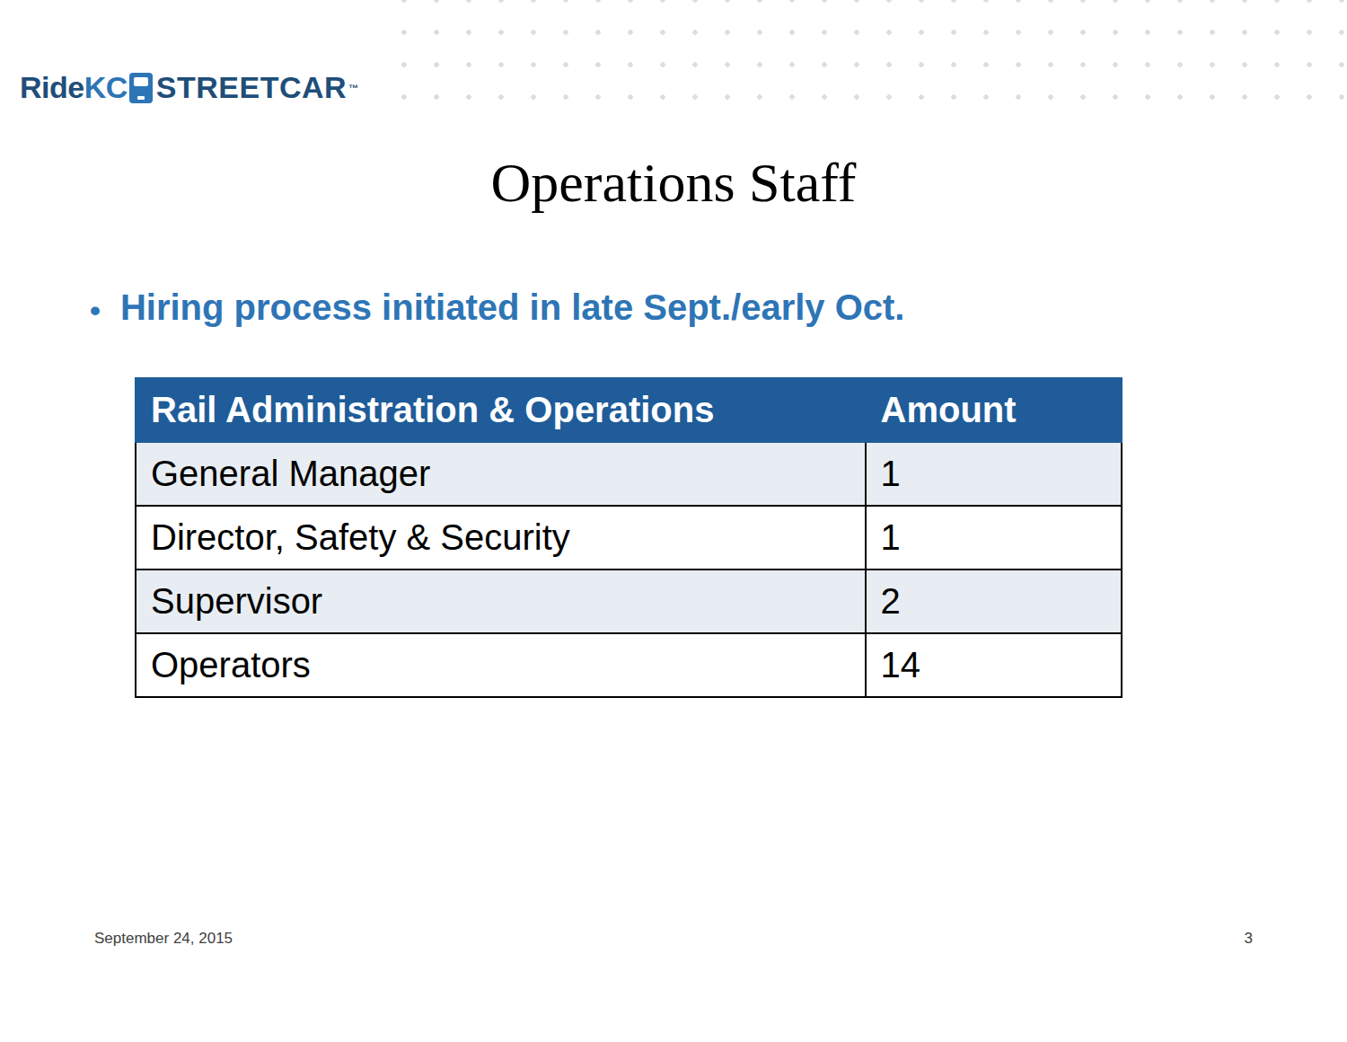Ride KC STREETCAR™
Operations Staff
• Hiring process initiated in late Sept./early Oct.
| Rail Administration & Operations | Amount |
| --- | --- |
| General Manager | 1 |
| Director, Safety & Security | 1 |
| Supervisor | 2 |
| Operators | 14 |
September 24, 2015
3